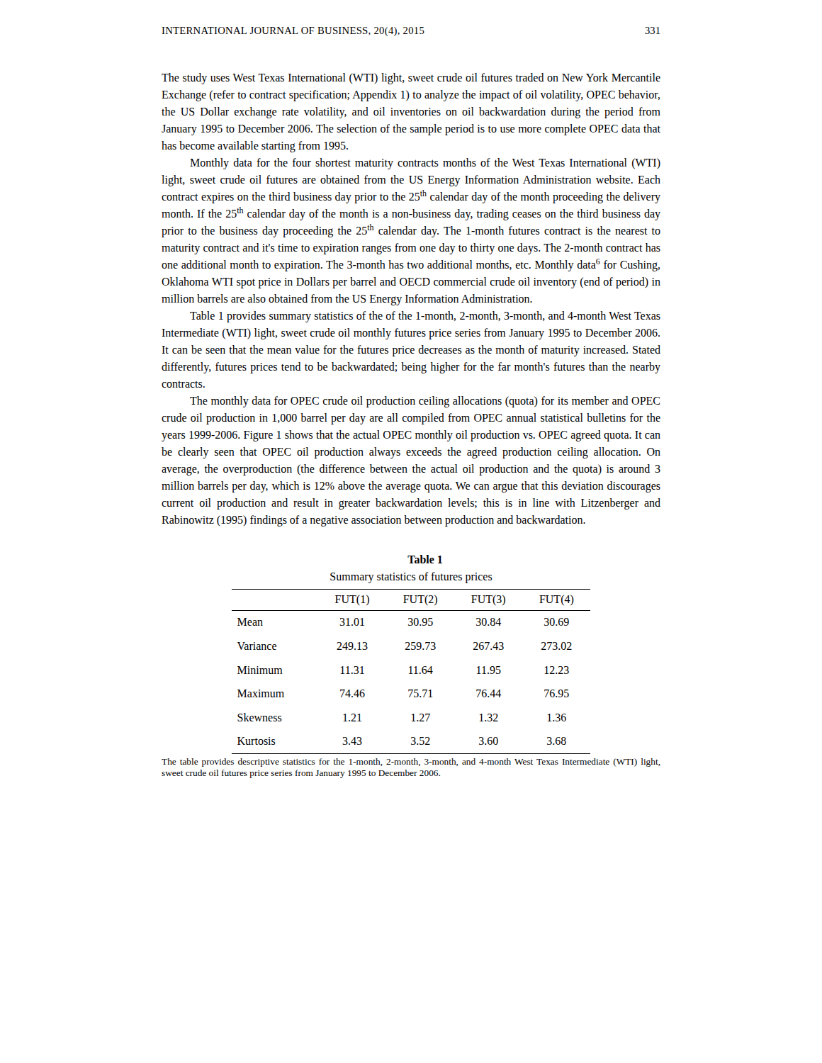INTERNATIONAL JOURNAL OF BUSINESS, 20(4), 2015 331
The study uses West Texas International (WTI) light, sweet crude oil futures traded on New York Mercantile Exchange (refer to contract specification; Appendix 1) to analyze the impact of oil volatility, OPEC behavior, the US Dollar exchange rate volatility, and oil inventories on oil backwardation during the period from January 1995 to December 2006. The selection of the sample period is to use more complete OPEC data that has become available starting from 1995.
Monthly data for the four shortest maturity contracts months of the West Texas International (WTI) light, sweet crude oil futures are obtained from the US Energy Information Administration website. Each contract expires on the third business day prior to the 25th calendar day of the month proceeding the delivery month. If the 25th calendar day of the month is a non-business day, trading ceases on the third business day prior to the business day proceeding the 25th calendar day. The 1-month futures contract is the nearest to maturity contract and it's time to expiration ranges from one day to thirty one days. The 2-month contract has one additional month to expiration. The 3-month has two additional months, etc. Monthly data6 for Cushing, Oklahoma WTI spot price in Dollars per barrel and OECD commercial crude oil inventory (end of period) in million barrels are also obtained from the US Energy Information Administration.
Table 1 provides summary statistics of the of the 1-month, 2-month, 3-month, and 4-month West Texas Intermediate (WTI) light, sweet crude oil monthly futures price series from January 1995 to December 2006. It can be seen that the mean value for the futures price decreases as the month of maturity increased. Stated differently, futures prices tend to be backwardated; being higher for the far month's futures than the nearby contracts.
The monthly data for OPEC crude oil production ceiling allocations (quota) for its member and OPEC crude oil production in 1,000 barrel per day are all compiled from OPEC annual statistical bulletins for the years 1999-2006. Figure 1 shows that the actual OPEC monthly oil production vs. OPEC agreed quota. It can be clearly seen that OPEC oil production always exceeds the agreed production ceiling allocation. On average, the overproduction (the difference between the actual oil production and the quota) is around 3 million barrels per day, which is 12% above the average quota. We can argue that this deviation discourages current oil production and result in greater backwardation levels; this is in line with Litzenberger and Rabinowitz (1995) findings of a negative association between production and backwardation.
Table 1
Summary statistics of futures prices
| | FUT(1) | FUT(2) | FUT(3) | FUT(4) |
| --- | --- | --- | --- | --- |
| Mean | 31.01 | 30.95 | 30.84 | 30.69 |
| Variance | 249.13 | 259.73 | 267.43 | 273.02 |
| Minimum | 11.31 | 11.64 | 11.95 | 12.23 |
| Maximum | 74.46 | 75.71 | 76.44 | 76.95 |
| Skewness | 1.21 | 1.27 | 1.32 | 1.36 |
| Kurtosis | 3.43 | 3.52 | 3.60 | 3.68 |
The table provides descriptive statistics for the 1-month, 2-month, 3-month, and 4-month West Texas Intermediate (WTI) light, sweet crude oil futures price series from January 1995 to December 2006.